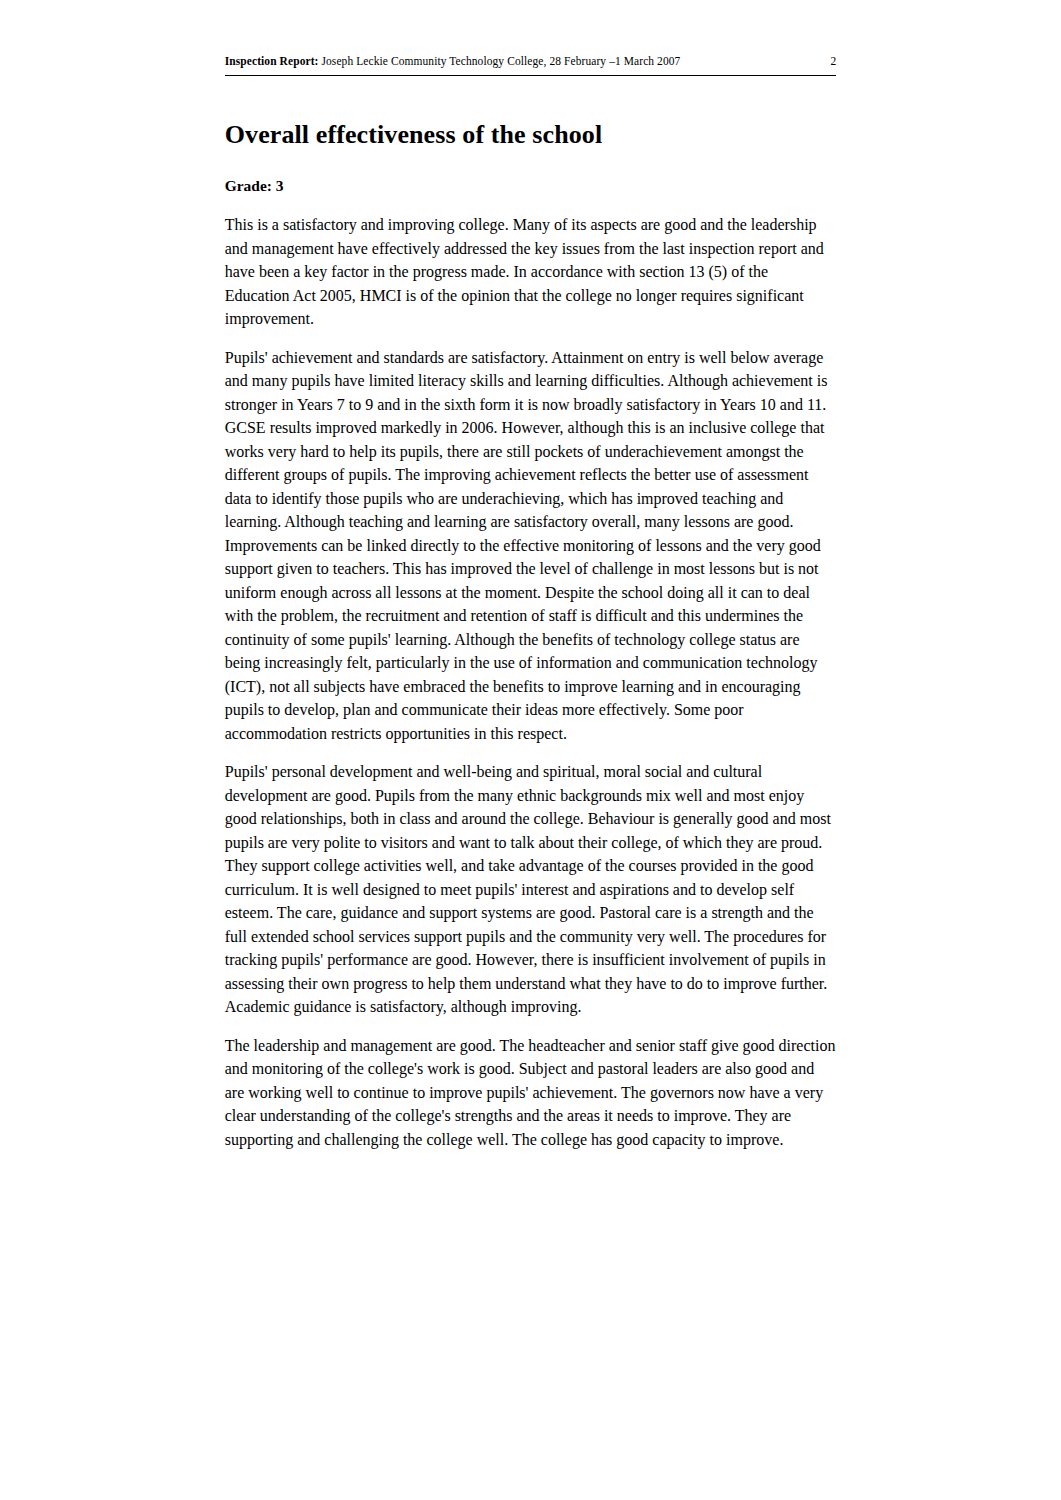Inspection Report: Joseph Leckie Community Technology College, 28 February –1 March 2007
2
Overall effectiveness of the school
Grade: 3
This is a satisfactory and improving college. Many of its aspects are good and the leadership and management have effectively addressed the key issues from the last inspection report and have been a key factor in the progress made. In accordance with section 13 (5) of the Education Act 2005, HMCI is of the opinion that the college no longer requires significant improvement.
Pupils' achievement and standards are satisfactory. Attainment on entry is well below average and many pupils have limited literacy skills and learning difficulties. Although achievement is stronger in Years 7 to 9 and in the sixth form it is now broadly satisfactory in Years 10 and 11. GCSE results improved markedly in 2006. However, although this is an inclusive college that works very hard to help its pupils, there are still pockets of underachievement amongst the different groups of pupils. The improving achievement reflects the better use of assessment data to identify those pupils who are underachieving, which has improved teaching and learning. Although teaching and learning are satisfactory overall, many lessons are good. Improvements can be linked directly to the effective monitoring of lessons and the very good support given to teachers. This has improved the level of challenge in most lessons but is not uniform enough across all lessons at the moment. Despite the school doing all it can to deal with the problem, the recruitment and retention of staff is difficult and this undermines the continuity of some pupils' learning. Although the benefits of technology college status are being increasingly felt, particularly in the use of information and communication technology (ICT), not all subjects have embraced the benefits to improve learning and in encouraging pupils to develop, plan and communicate their ideas more effectively. Some poor accommodation restricts opportunities in this respect.
Pupils' personal development and well-being and spiritual, moral social and cultural development are good. Pupils from the many ethnic backgrounds mix well and most enjoy good relationships, both in class and around the college. Behaviour is generally good and most pupils are very polite to visitors and want to talk about their college, of which they are proud. They support college activities well, and take advantage of the courses provided in the good curriculum. It is well designed to meet pupils' interest and aspirations and to develop self esteem. The care, guidance and support systems are good. Pastoral care is a strength and the full extended school services support pupils and the community very well. The procedures for tracking pupils' performance are good. However, there is insufficient involvement of pupils in assessing their own progress to help them understand what they have to do to improve further. Academic guidance is satisfactory, although improving.
The leadership and management are good. The headteacher and senior staff give good direction and monitoring of the college's work is good. Subject and pastoral leaders are also good and are working well to continue to improve pupils' achievement. The governors now have a very clear understanding of the college's strengths and the areas it needs to improve. They are supporting and challenging the college well. The college has good capacity to improve.